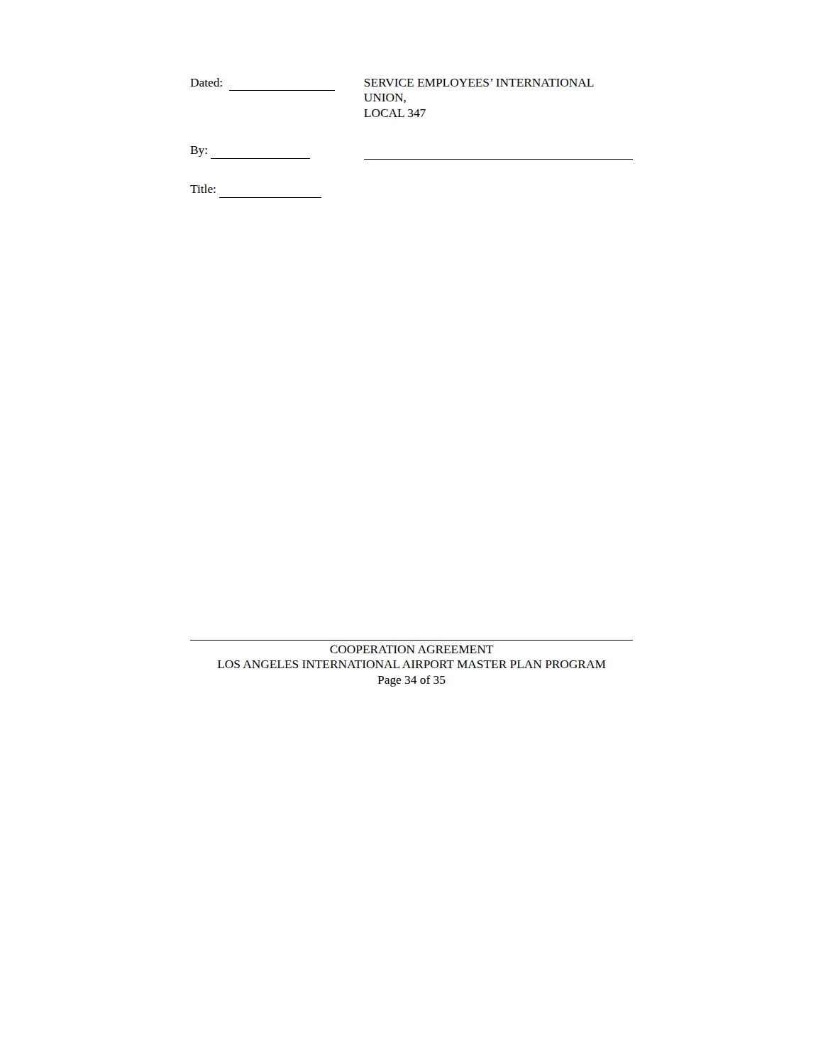Dated:
SERVICE EMPLOYEES’ INTERNATIONAL UNION,
LOCAL 347
By:
Title:
COOPERATION AGREEMENT
LOS ANGELES INTERNATIONAL AIRPORT MASTER PLAN PROGRAM
Page 34 of 35